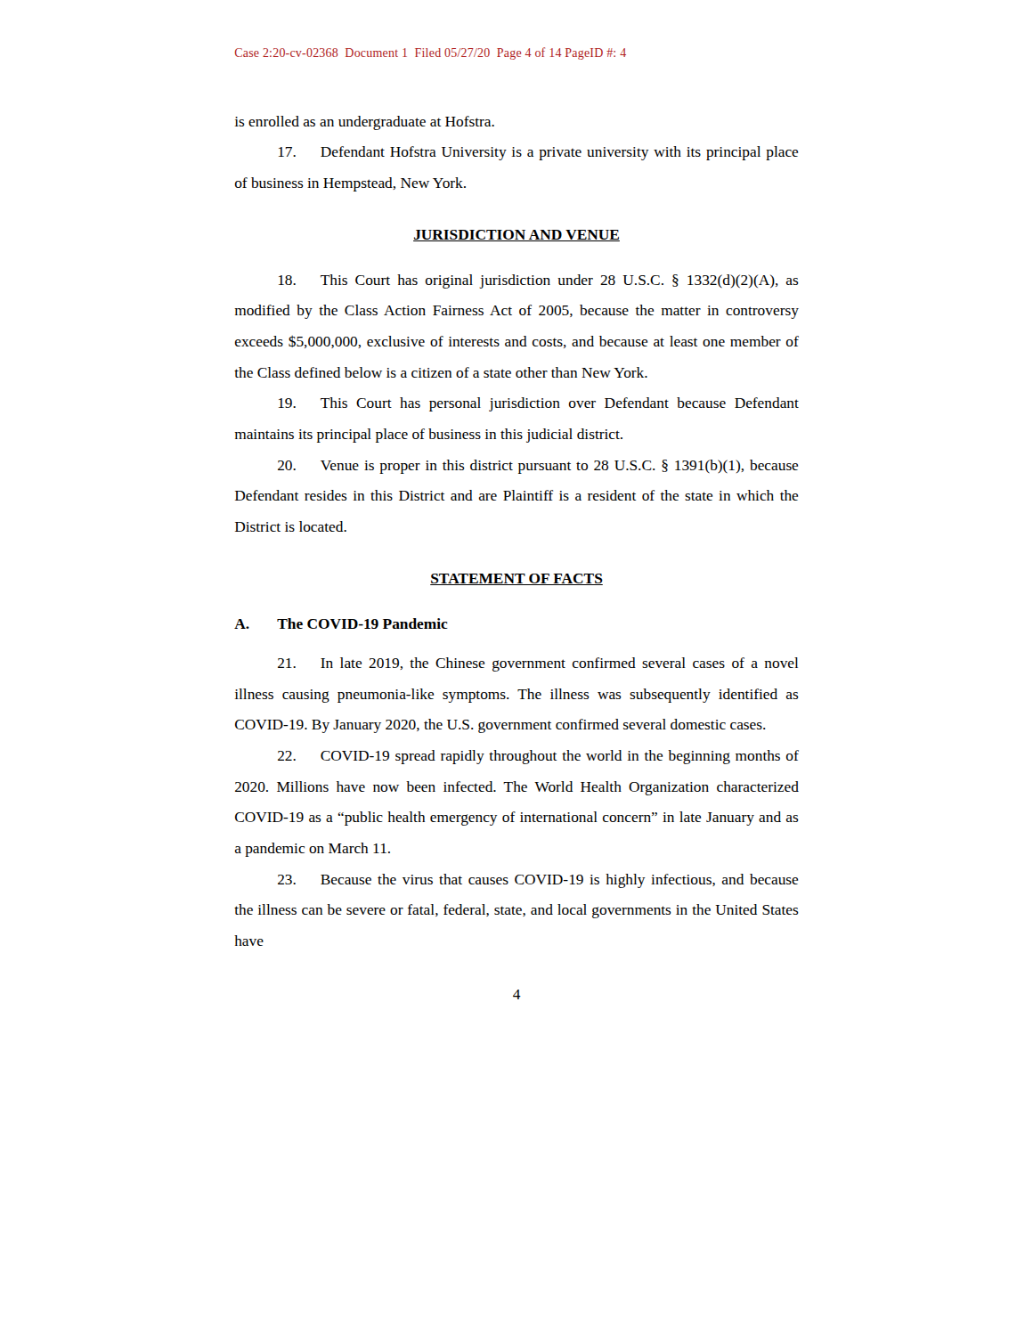Case 2:20-cv-02368 Document 1 Filed 05/27/20 Page 4 of 14 PageID #: 4
is enrolled as an undergraduate at Hofstra.
17. Defendant Hofstra University is a private university with its principal place of business in Hempstead, New York.
JURISDICTION AND VENUE
18. This Court has original jurisdiction under 28 U.S.C. § 1332(d)(2)(A), as modified by the Class Action Fairness Act of 2005, because the matter in controversy exceeds $5,000,000, exclusive of interests and costs, and because at least one member of the Class defined below is a citizen of a state other than New York.
19. This Court has personal jurisdiction over Defendant because Defendant maintains its principal place of business in this judicial district.
20. Venue is proper in this district pursuant to 28 U.S.C. § 1391(b)(1), because Defendant resides in this District and are Plaintiff is a resident of the state in which the District is located.
STATEMENT OF FACTS
A. The COVID-19 Pandemic
21. In late 2019, the Chinese government confirmed several cases of a novel illness causing pneumonia-like symptoms. The illness was subsequently identified as COVID-19. By January 2020, the U.S. government confirmed several domestic cases.
22. COVID-19 spread rapidly throughout the world in the beginning months of 2020. Millions have now been infected. The World Health Organization characterized COVID-19 as a “public health emergency of international concern” in late January and as a pandemic on March 11.
23. Because the virus that causes COVID-19 is highly infectious, and because the illness can be severe or fatal, federal, state, and local governments in the United States have
4